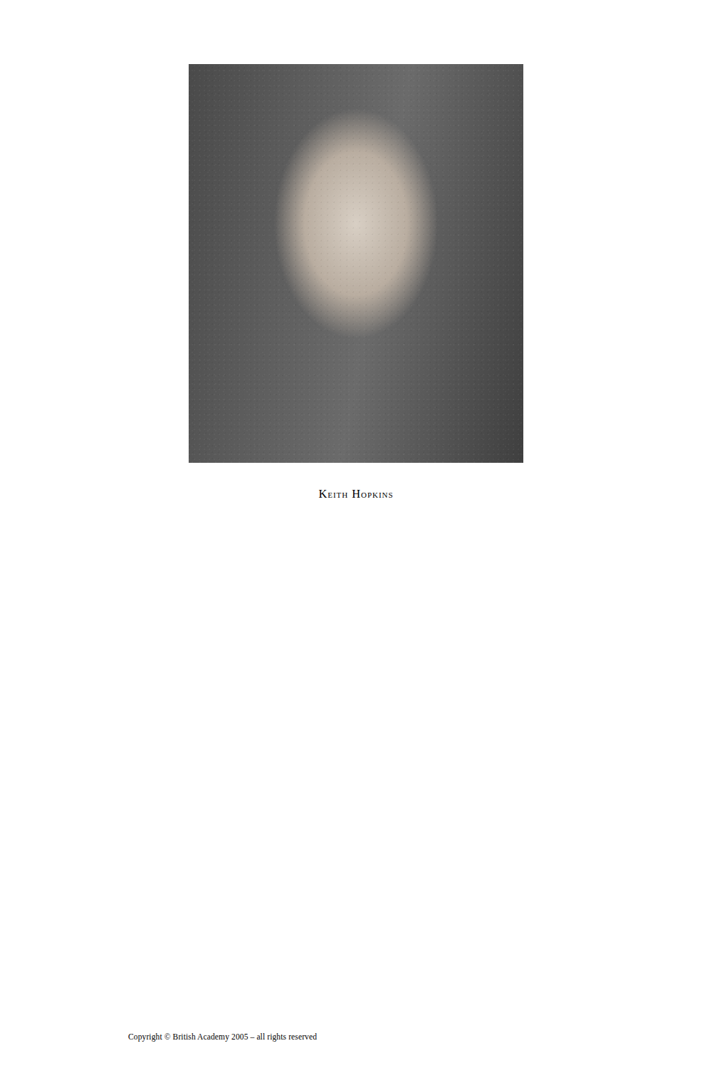Keith Hopkins
Copyright © British Academy 2005 – all rights reserved